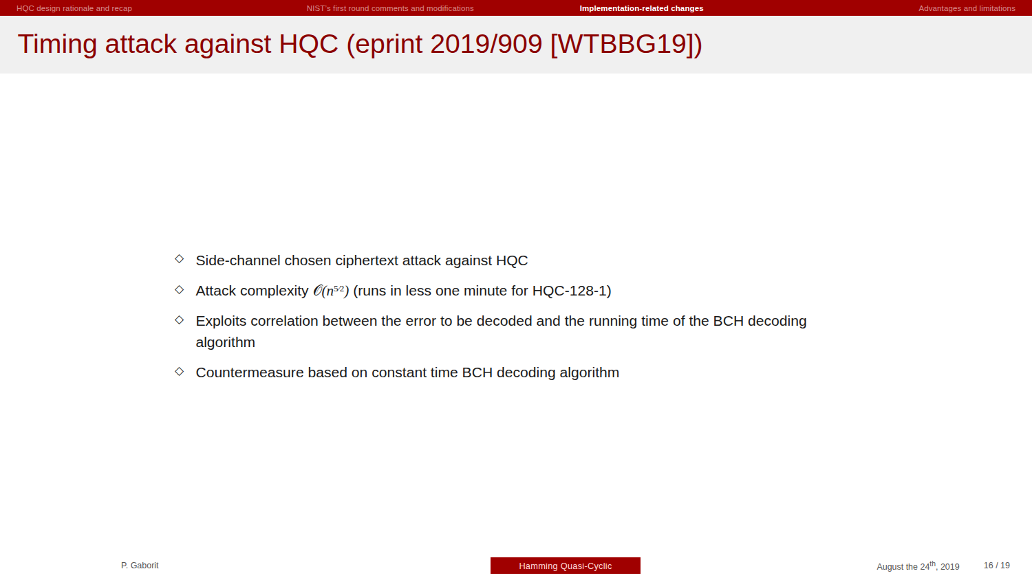HQC design rationale and recap NIST’s first round comments and modifications Implementation-related changes Advantages and limitations
Timing attack against HQC (eprint 2019/909 [WTBBG19])
Side-channel chosen ciphertext attack against HQC
Attack complexity 𝒪(n5⁄2) (runs in less one minute for HQC-128-1)
Exploits correlation between the error to be decoded and the running time of the BCH decoding algorithm
Countermeasure based on constant time BCH decoding algorithm
P. Gaborit
Hamming Quasi-Cyclic
August the 24th, 2019 16 / 19